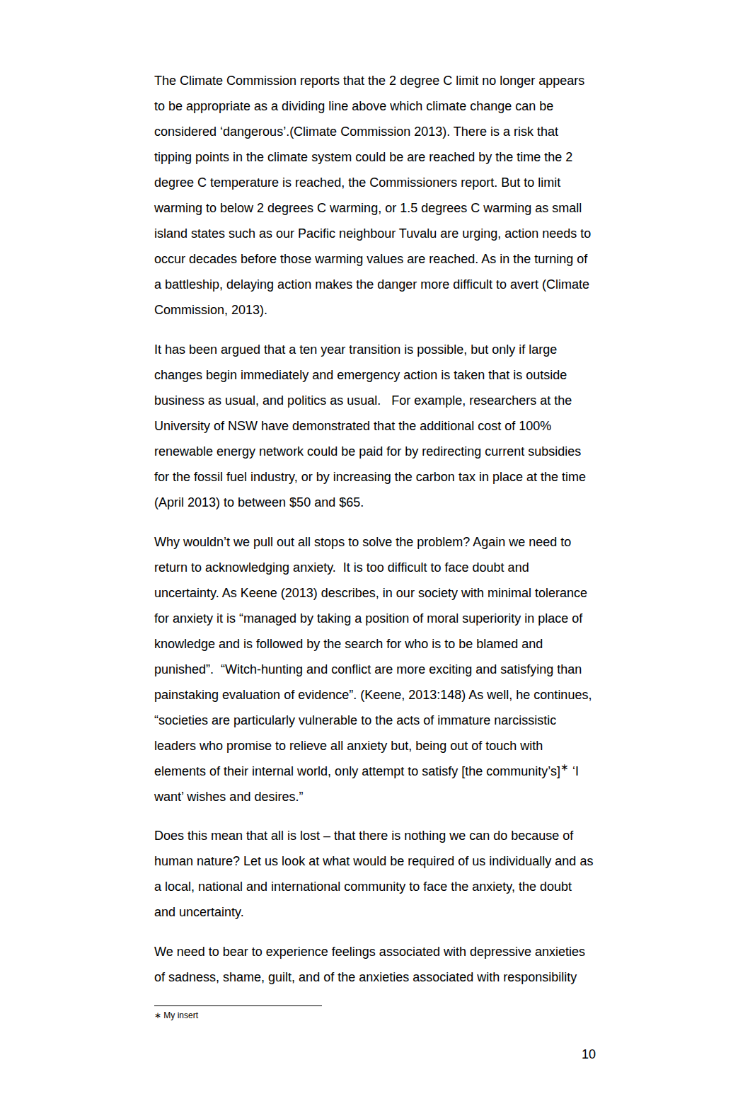The Climate Commission reports that the 2 degree C limit no longer appears to be appropriate as a dividing line above which climate change can be considered ‘dangerous’.(Climate Commission 2013). There is a risk that tipping points in the climate system could be are reached by the time the 2 degree C temperature is reached, the Commissioners report. But to limit warming to below 2 degrees C warming, or 1.5 degrees C warming as small island states such as our Pacific neighbour Tuvalu are urging, action needs to occur decades before those warming values are reached. As in the turning of a battleship, delaying action makes the danger more difficult to avert (Climate Commission, 2013).
It has been argued that a ten year transition is possible, but only if large changes begin immediately and emergency action is taken that is outside business as usual, and politics as usual. For example, researchers at the University of NSW have demonstrated that the additional cost of 100% renewable energy network could be paid for by redirecting current subsidies for the fossil fuel industry, or by increasing the carbon tax in place at the time (April 2013) to between $50 and $65.
Why wouldn’t we pull out all stops to solve the problem? Again we need to return to acknowledging anxiety. It is too difficult to face doubt and uncertainty. As Keene (2013) describes, in our society with minimal tolerance for anxiety it is “managed by taking a position of moral superiority in place of knowledge and is followed by the search for who is to be blamed and punished”. “Witch-hunting and conflict are more exciting and satisfying than painstaking evaluation of evidence”. (Keene, 2013:148) As well, he continues, “societies are particularly vulnerable to the acts of immature narcissistic leaders who promise to relieve all anxiety but, being out of touch with elements of their internal world, only attempt to satisfy [the community’s]∗ ‘I want’ wishes and desires.”
Does this mean that all is lost – that there is nothing we can do because of human nature? Let us look at what would be required of us individually and as a local, national and international community to face the anxiety, the doubt and uncertainty.
We need to bear to experience feelings associated with depressive anxieties of sadness, shame, guilt, and of the anxieties associated with responsibility
∗ My insert
10